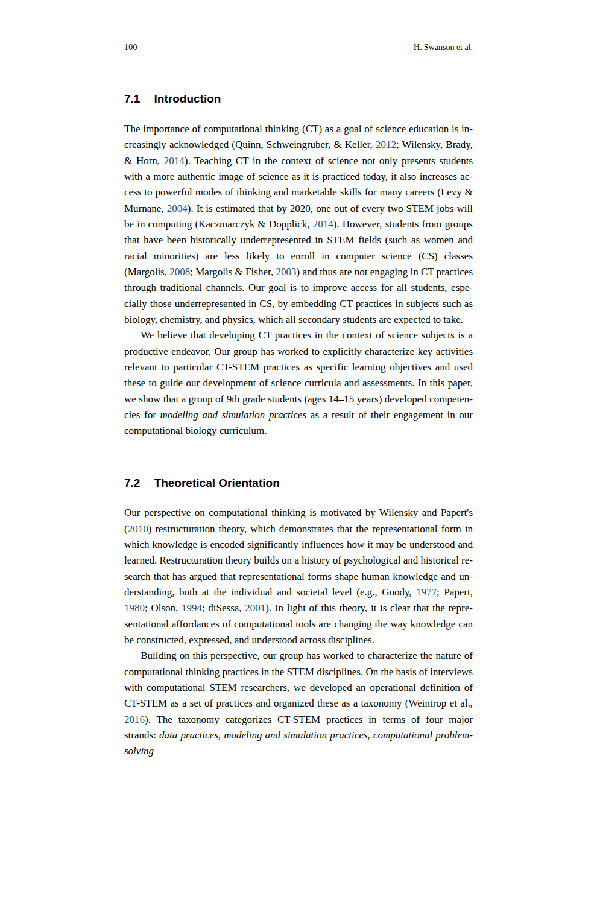100 H. Swanson et al.
7.1 Introduction
The importance of computational thinking (CT) as a goal of science education is increasingly acknowledged (Quinn, Schweingruber, & Keller, 2012; Wilensky, Brady, & Horn, 2014). Teaching CT in the context of science not only presents students with a more authentic image of science as it is practiced today, it also increases access to powerful modes of thinking and marketable skills for many careers (Levy & Murnane, 2004). It is estimated that by 2020, one out of every two STEM jobs will be in computing (Kaczmarczyk & Dopplick, 2014). However, students from groups that have been historically underrepresented in STEM fields (such as women and racial minorities) are less likely to enroll in computer science (CS) classes (Margolis, 2008; Margolis & Fisher, 2003) and thus are not engaging in CT practices through traditional channels. Our goal is to improve access for all students, especially those underrepresented in CS, by embedding CT practices in subjects such as biology, chemistry, and physics, which all secondary students are expected to take.
We believe that developing CT practices in the context of science subjects is a productive endeavor. Our group has worked to explicitly characterize key activities relevant to particular CT-STEM practices as specific learning objectives and used these to guide our development of science curricula and assessments. In this paper, we show that a group of 9th grade students (ages 14–15 years) developed competencies for modeling and simulation practices as a result of their engagement in our computational biology curriculum.
7.2 Theoretical Orientation
Our perspective on computational thinking is motivated by Wilensky and Papert's (2010) restructuration theory, which demonstrates that the representational form in which knowledge is encoded significantly influences how it may be understood and learned. Restructuration theory builds on a history of psychological and historical research that has argued that representational forms shape human knowledge and understanding, both at the individual and societal level (e.g., Goody, 1977; Papert, 1980; Olson, 1994; diSessa, 2001). In light of this theory, it is clear that the representational affordances of computational tools are changing the way knowledge can be constructed, expressed, and understood across disciplines.
Building on this perspective, our group has worked to characterize the nature of computational thinking practices in the STEM disciplines. On the basis of interviews with computational STEM researchers, we developed an operational definition of CT-STEM as a set of practices and organized these as a taxonomy (Weintrop et al., 2016). The taxonomy categorizes CT-STEM practices in terms of four major strands: data practices, modeling and simulation practices, computational problem-solving